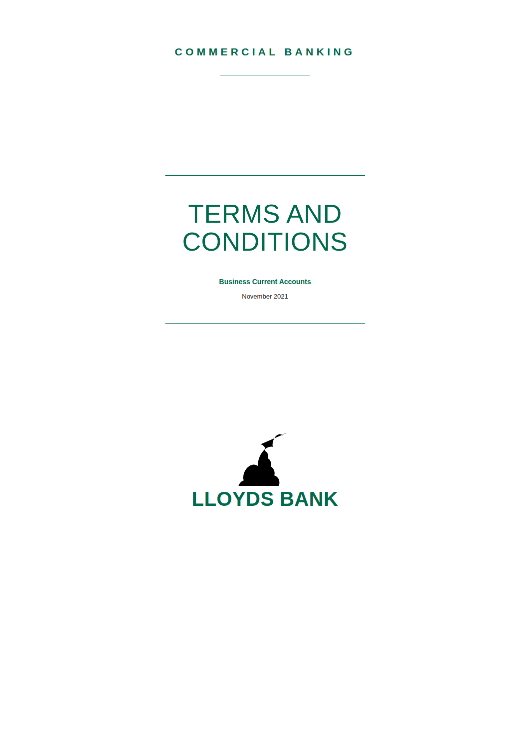Commercial Banking
TERMS AND
CONDITIONS
Business Current Accounts
November 2021
LLOYDS BANK